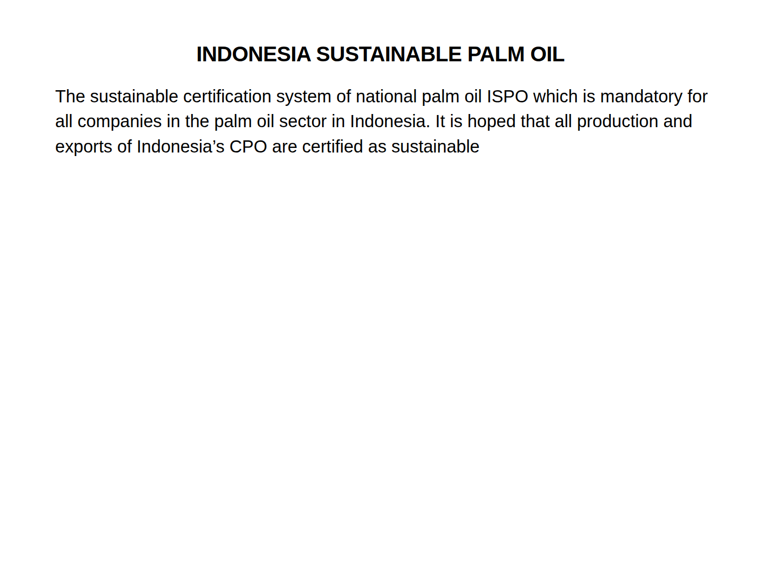INDONESIA SUSTAINABLE PALM OIL
The sustainable certification system of national palm oil ISPO which is mandatory for all companies in the palm oil sector in Indonesia. It is hoped that all production and exports of Indonesia’s CPO are certified as sustainable